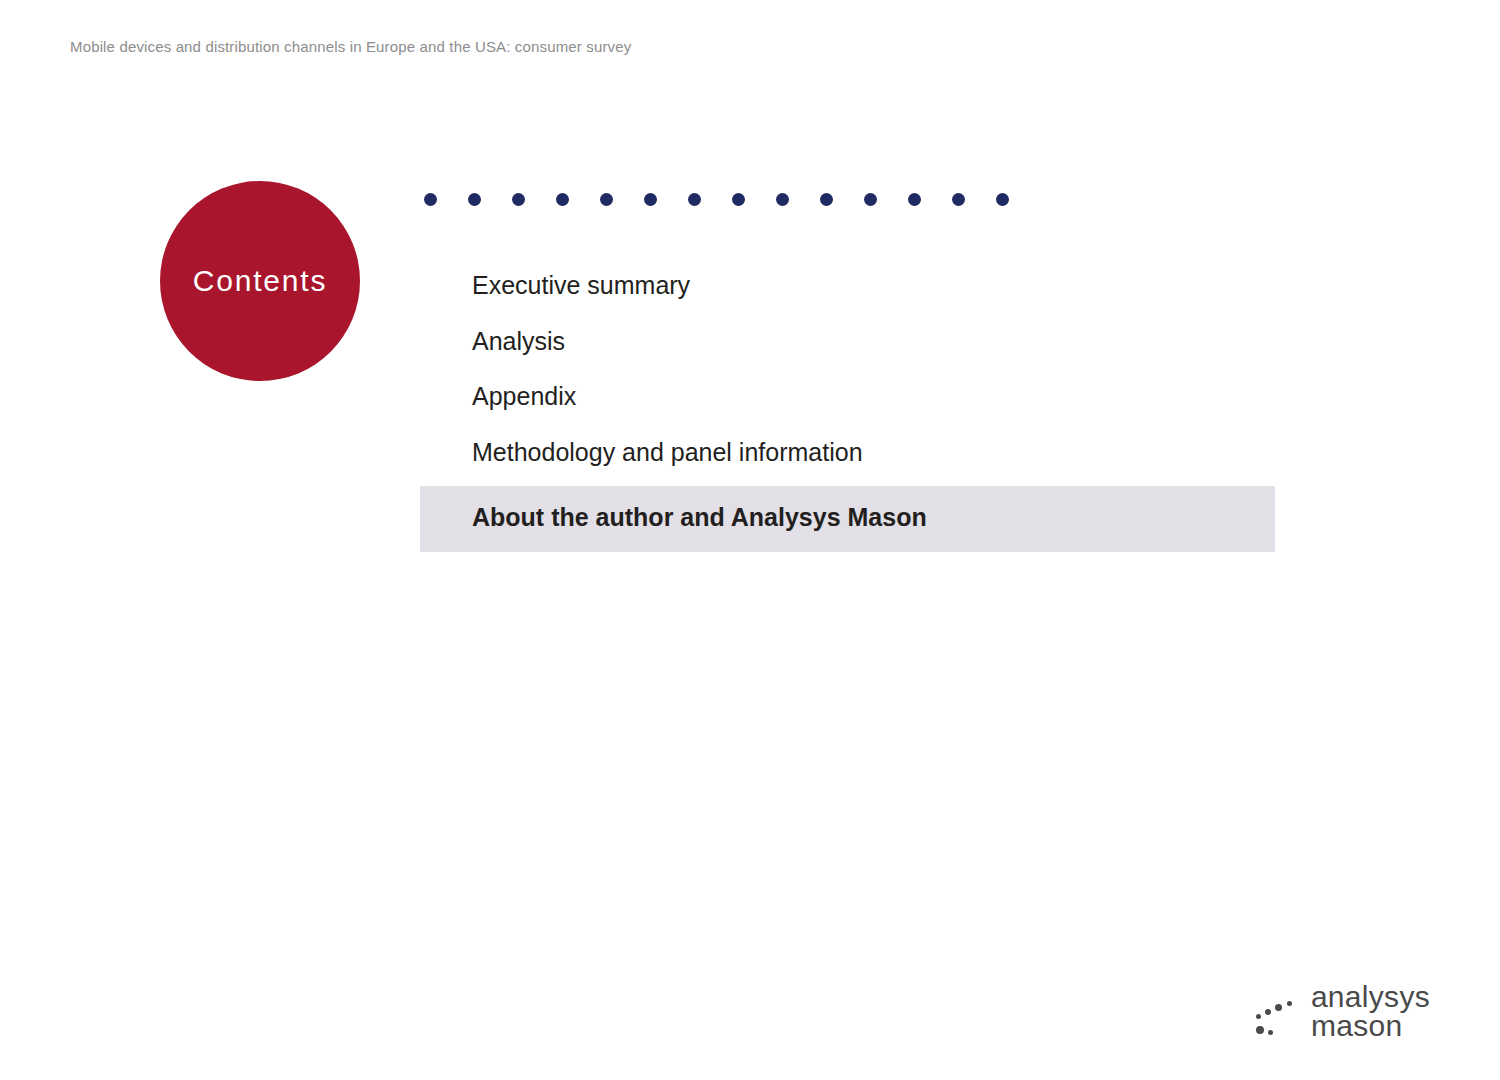Mobile devices and distribution channels in Europe and the USA: consumer survey
Contents
Executive summary
Analysis
Appendix
Methodology and panel information
About the author and Analysys Mason
analysys mason